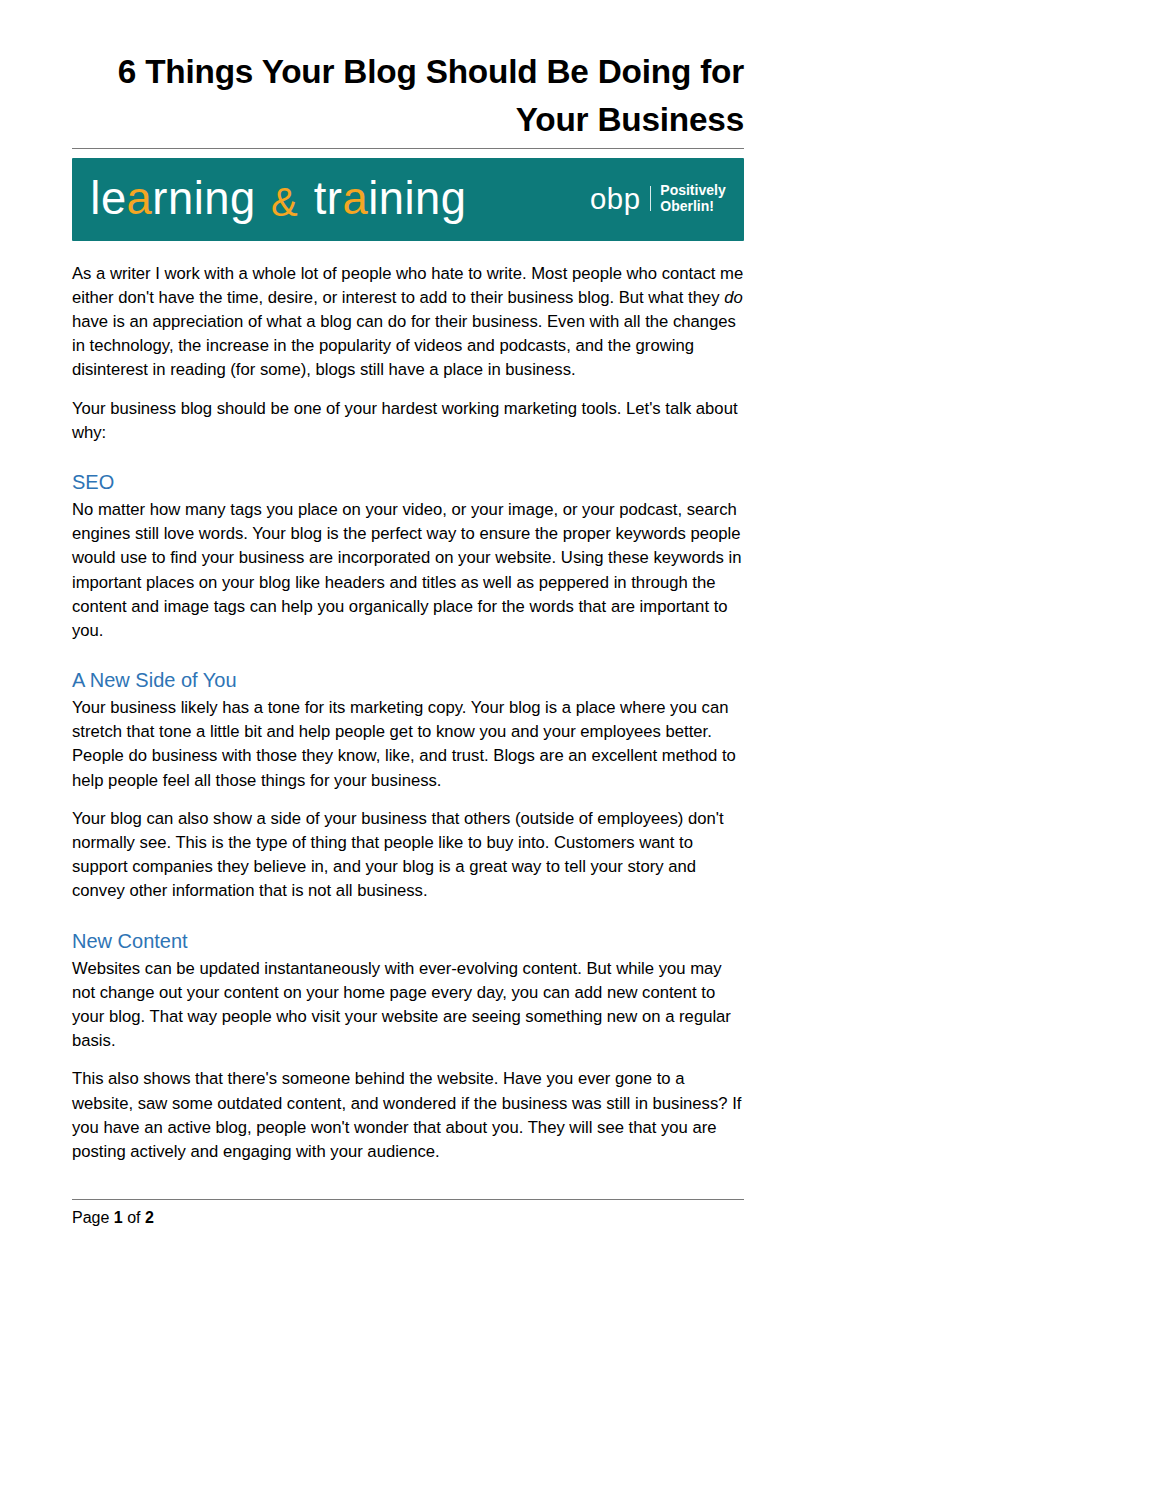6 Things Your Blog Should Be Doing for Your Business
learning & training
obp
Positively
Oberlin!
As a writer I work with a whole lot of people who hate to write. Most people who contact me either don't have the time, desire, or interest to add to their business blog. But what they do have is an appreciation of what a blog can do for their business. Even with all the changes in technology, the increase in the popularity of videos and podcasts, and the growing disinterest in reading (for some), blogs still have a place in business.
Your business blog should be one of your hardest working marketing tools. Let's talk about why:
SEO
No matter how many tags you place on your video, or your image, or your podcast, search engines still love words. Your blog is the perfect way to ensure the proper keywords people would use to find your business are incorporated on your website. Using these keywords in important places on your blog like headers and titles as well as peppered in through the content and image tags can help you organically place for the words that are important to you.
A New Side of You
Your business likely has a tone for its marketing copy. Your blog is a place where you can stretch that tone a little bit and help people get to know you and your employees better. People do business with those they know, like, and trust. Blogs are an excellent method to help people feel all those things for your business.
Your blog can also show a side of your business that others (outside of employees) don't normally see. This is the type of thing that people like to buy into. Customers want to support companies they believe in, and your blog is a great way to tell your story and convey other information that is not all business.
New Content
Websites can be updated instantaneously with ever-evolving content. But while you may not change out your content on your home page every day, you can add new content to your blog. That way people who visit your website are seeing something new on a regular basis.
This also shows that there's someone behind the website. Have you ever gone to a website, saw some outdated content, and wondered if the business was still in business? If you have an active blog, people won't wonder that about you. They will see that you are posting actively and engaging with your audience.
Page 1 of 2